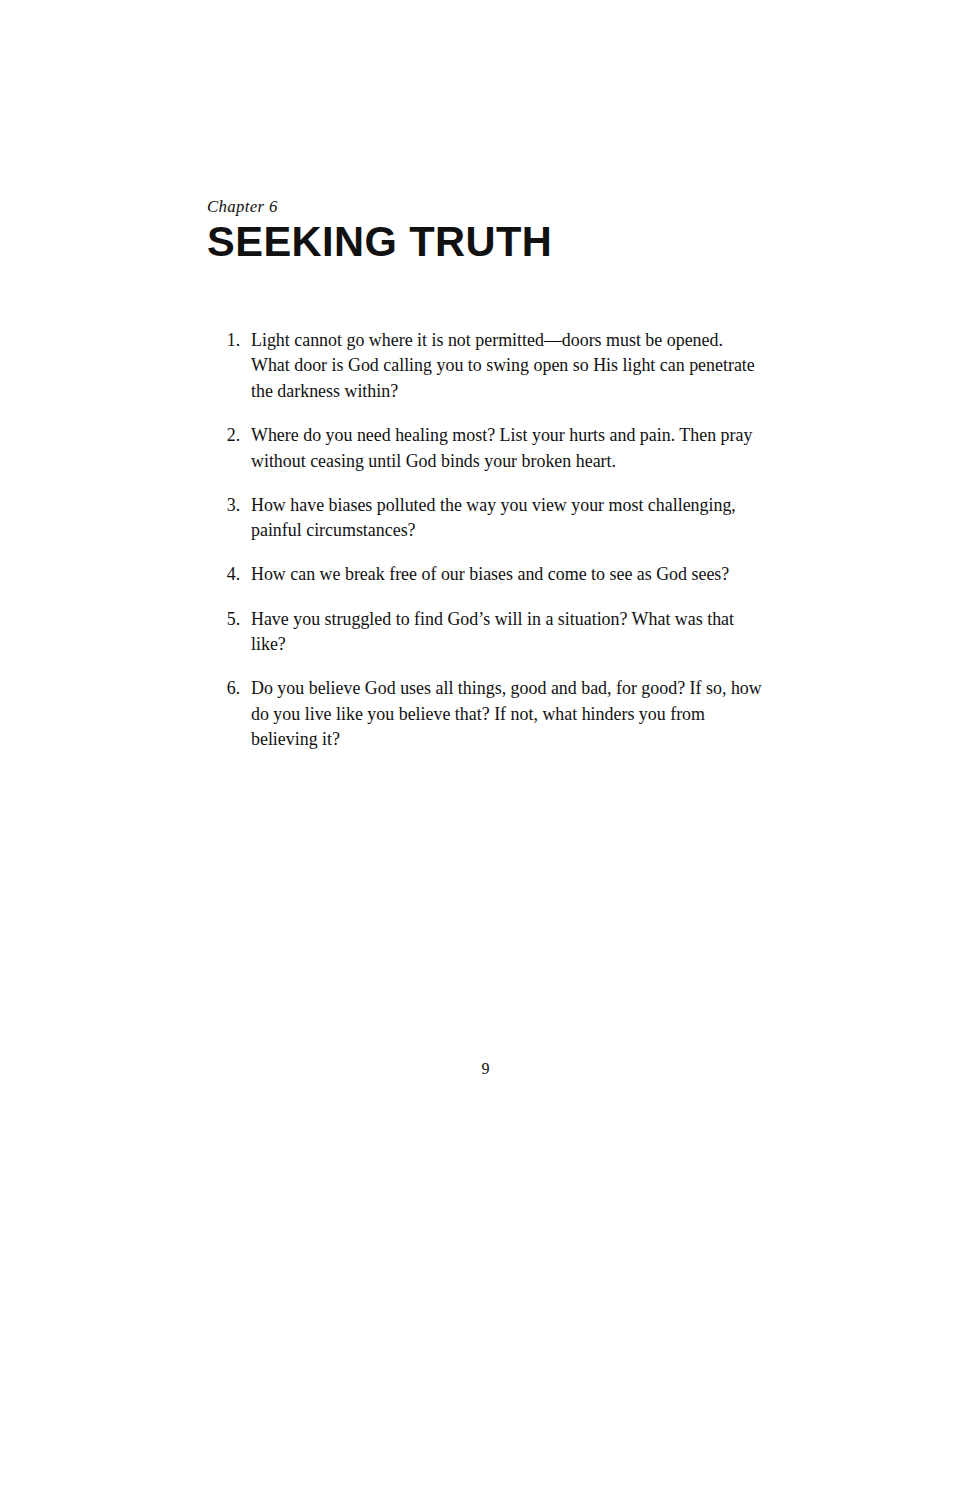Chapter 6
SEEKING TRUTH
Light cannot go where it is not permitted––doors must be opened. What door is God calling you to swing open so His light can penetrate the darkness within?
Where do you need healing most? List your hurts and pain. Then pray without ceasing until God binds your broken heart.
How have biases polluted the way you view your most challenging, painful circumstances?
How can we break free of our biases and come to see as God sees?
Have you struggled to find God’s will in a situation? What was that like?
Do you believe God uses all things, good and bad, for good? If so, how do you live like you believe that? If not, what hinders you from believing it?
9